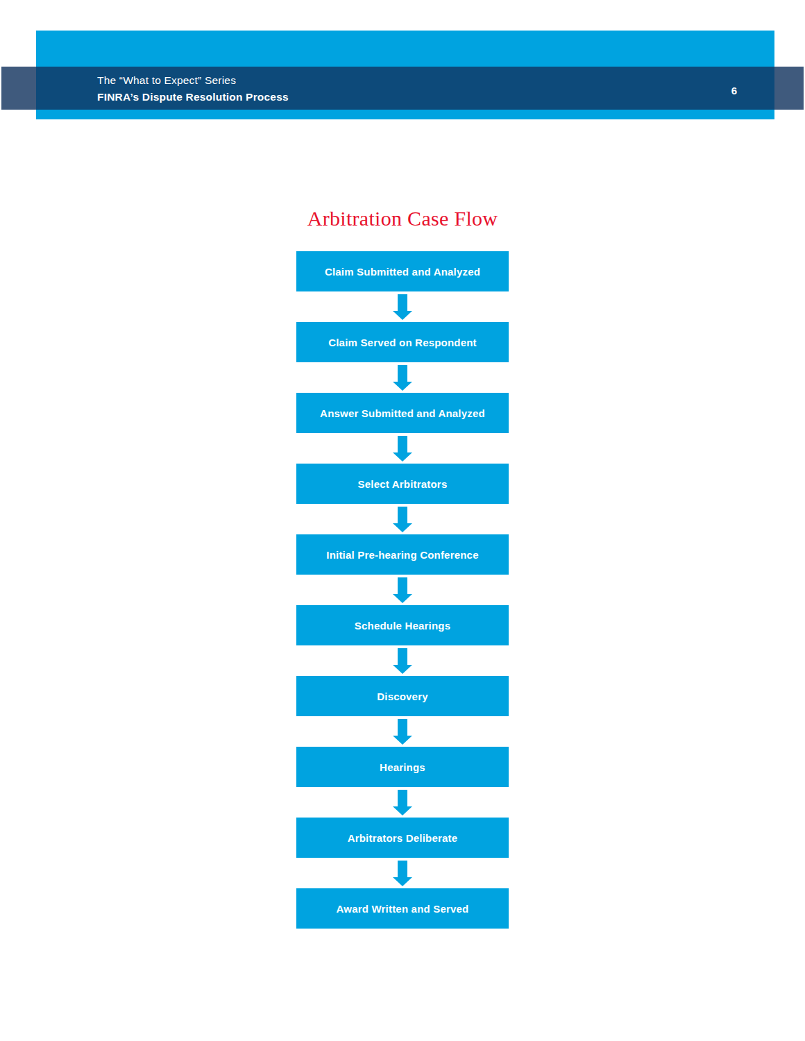The “What to Expect” Series
FINRA’s Dispute Resolution Process
6
Arbitration Case Flow
Claim Submitted and Analyzed
Claim Served on Respondent
Answer Submitted and Analyzed
Select Arbitrators
Initial Pre-hearing Conference
Schedule Hearings
Discovery
Hearings
Arbitrators Deliberate
Award Written and Served